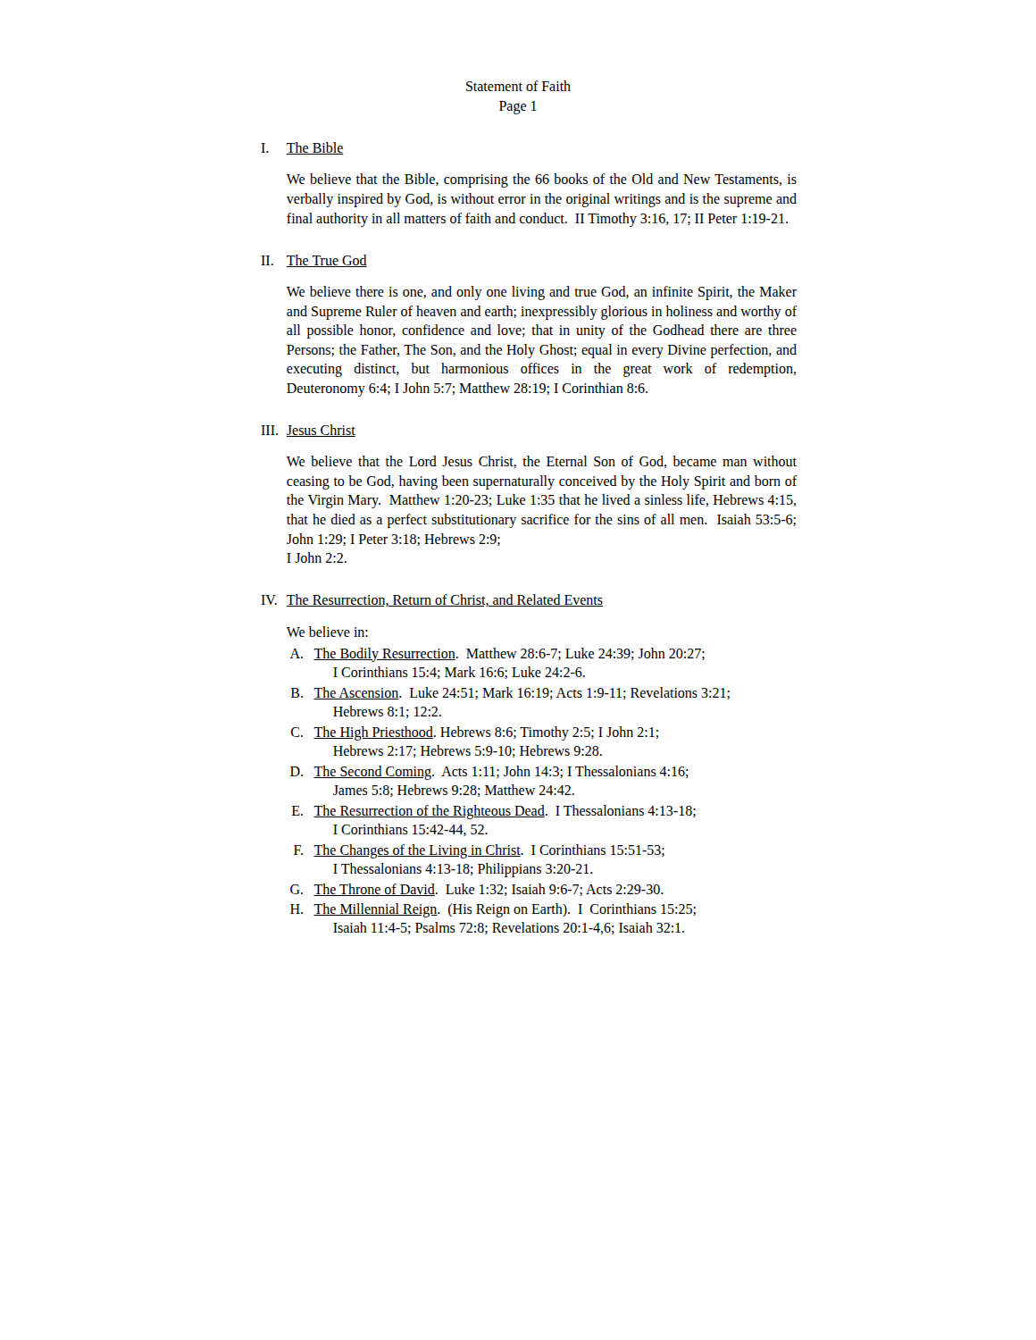Statement of Faith
Page 1
I.
The Bible
We believe that the Bible, comprising the 66 books of the Old and New Testaments, is verbally inspired by God, is without error in the original writings and is the supreme and final authority in all matters of faith and conduct. II Timothy 3:16, 17; II Peter 1:19-21.
II.
The True God
We believe there is one, and only one living and true God, an infinite Spirit, the Maker and Supreme Ruler of heaven and earth; inexpressibly glorious in holiness and worthy of all possible honor, confidence and love; that in unity of the Godhead there are three Persons; the Father, The Son, and the Holy Ghost; equal in every Divine perfection, and executing distinct, but harmonious offices in the great work of redemption, Deuteronomy 6:4; I John 5:7; Matthew 28:19; I Corinthian 8:6.
III.
Jesus Christ
We believe that the Lord Jesus Christ, the Eternal Son of God, became man without ceasing to be God, having been supernaturally conceived by the Holy Spirit and born of the Virgin Mary. Matthew 1:20-23; Luke 1:35 that he lived a sinless life, Hebrews 4:15, that he died as a perfect substitutionary sacrifice for the sins of all men. Isaiah 53:5-6; John 1:29; I Peter 3:18; Hebrews 2:9;
I John 2:2.
IV.
The Resurrection, Return of Christ, and Related Events
We believe in:
A. The Bodily Resurrection. Matthew 28:6-7; Luke 24:39; John 20:27; I Corinthians 15:4; Mark 16:6; Luke 24:2-6.
B. The Ascension. Luke 24:51; Mark 16:19; Acts 1:9-11; Revelations 3:21; Hebrews 8:1; 12:2.
C. The High Priesthood. Hebrews 8:6; Timothy 2:5; I John 2:1; Hebrews 2:17; Hebrews 5:9-10; Hebrews 9:28.
D. The Second Coming. Acts 1:11; John 14:3; I Thessalonians 4:16; James 5:8; Hebrews 9:28; Matthew 24:42.
E. The Resurrection of the Righteous Dead. I Thessalonians 4:13-18; I Corinthians 15:42-44, 52.
F. The Changes of the Living in Christ. I Corinthians 15:51-53; I Thessalonians 4:13-18; Philippians 3:20-21.
G. The Throne of David. Luke 1:32; Isaiah 9:6-7; Acts 2:29-30.
H. The Millennial Reign. (His Reign on Earth). I Corinthians 15:25; Isaiah 11:4-5; Psalms 72:8; Revelations 20:1-4,6; Isaiah 32:1.